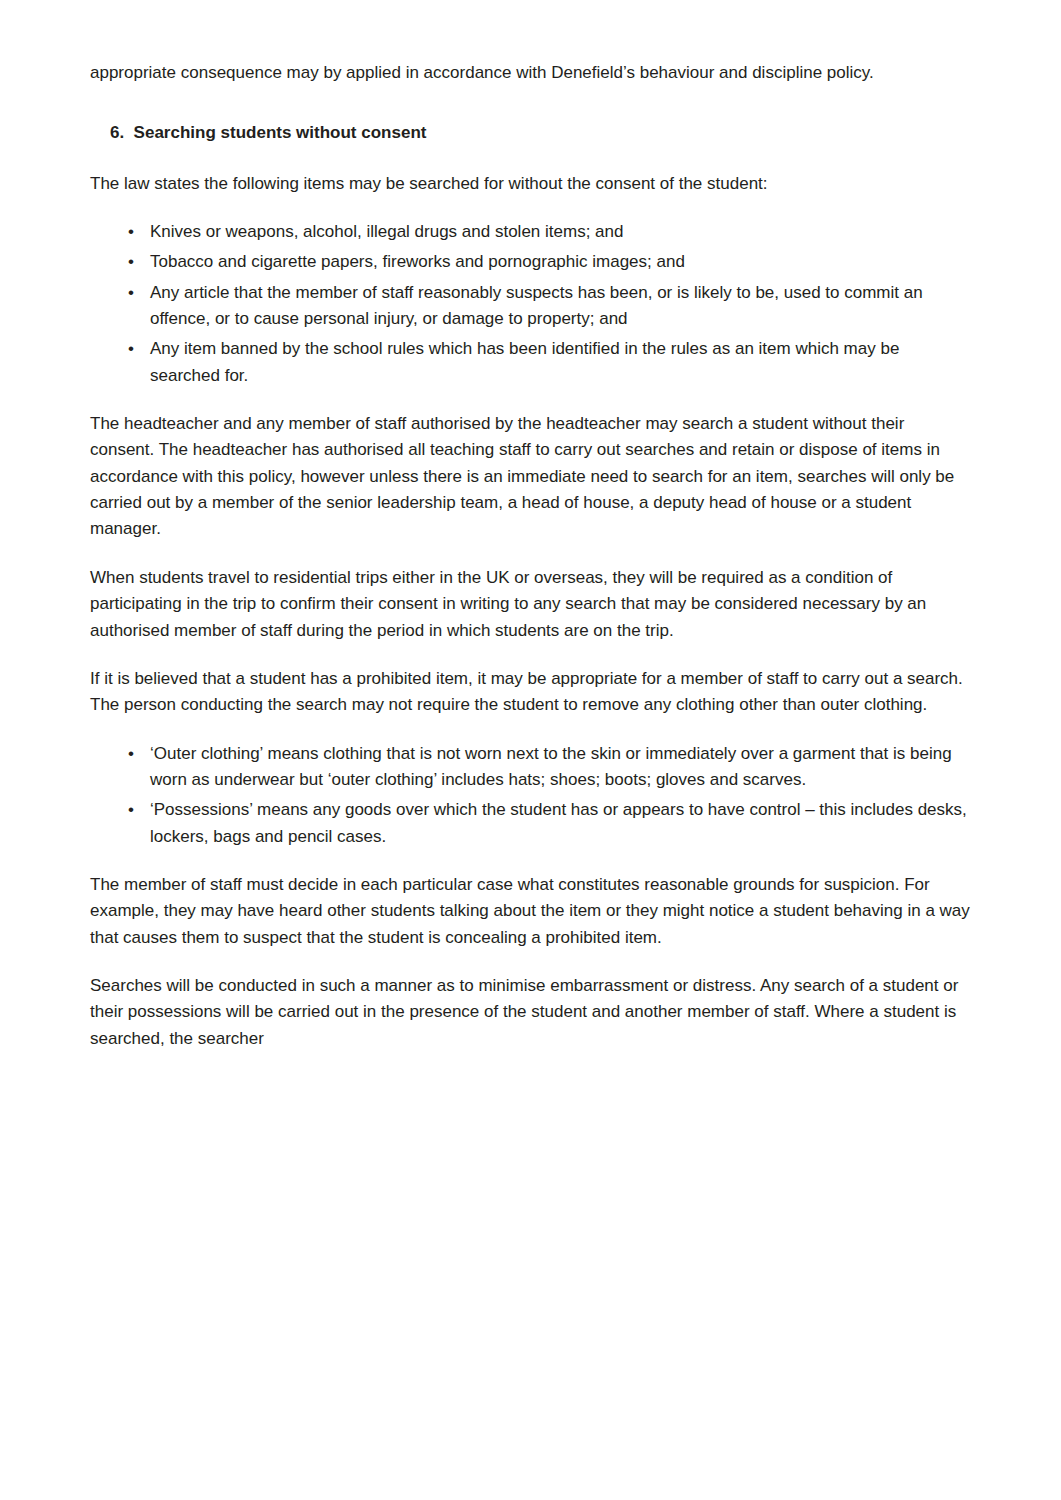appropriate consequence may by applied in accordance with Denefield’s behaviour and discipline policy.
6. Searching students without consent
The law states the following items may be searched for without the consent of the student:
Knives or weapons, alcohol, illegal drugs and stolen items; and
Tobacco and cigarette papers, fireworks and pornographic images; and
Any article that the member of staff reasonably suspects has been, or is likely to be, used to commit an offence, or to cause personal injury, or damage to property; and
Any item banned by the school rules which has been identified in the rules as an item which may be searched for.
The headteacher and any member of staff authorised by the headteacher may search a student without their consent. The headteacher has authorised all teaching staff to carry out searches and retain or dispose of items in accordance with this policy, however unless there is an immediate need to search for an item, searches will only be carried out by a member of the senior leadership team, a head of house, a deputy head of house or a student manager.
When students travel to residential trips either in the UK or overseas, they will be required as a condition of participating in the trip to confirm their consent in writing to any search that may be considered necessary by an authorised member of staff during the period in which students are on the trip.
If it is believed that a student has a prohibited item, it may be appropriate for a member of staff to carry out a search. The person conducting the search may not require the student to remove any clothing other than outer clothing.
‘Outer clothing’ means clothing that is not worn next to the skin or immediately over a garment that is being worn as underwear but ‘outer clothing’ includes hats; shoes; boots; gloves and scarves.
‘Possessions’ means any goods over which the student has or appears to have control – this includes desks, lockers, bags and pencil cases.
The member of staff must decide in each particular case what constitutes reasonable grounds for suspicion. For example, they may have heard other students talking about the item or they might notice a student behaving in a way that causes them to suspect that the student is concealing a prohibited item.
Searches will be conducted in such a manner as to minimise embarrassment or distress. Any search of a student or their possessions will be carried out in the presence of the student and another member of staff. Where a student is searched, the searcher